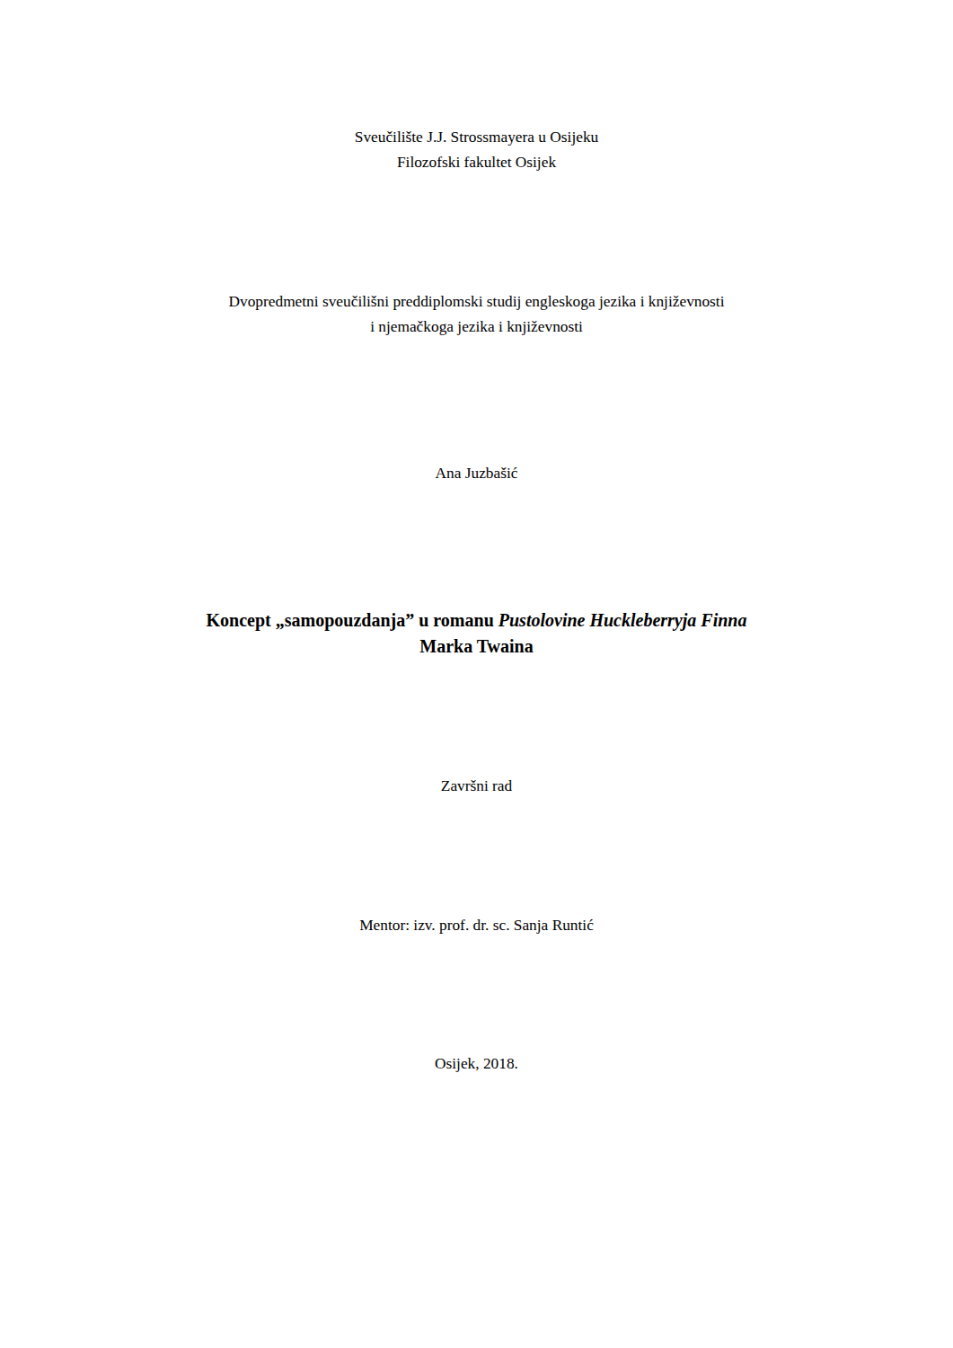Sveučilište J.J. Strossmayera u Osijeku
Filozofski fakultet Osijek
Dvopredmetni sveučilišni preddiplomski studij engleskoga jezika i književnosti
i njemačkoga jezika i književnosti
Ana Juzbašić
Koncept „samopouzdanja” u romanu Pustolovine Huckleberryja Finna Marka Twaina
Završni rad
Mentor: izv. prof. dr. sc. Sanja Runtić
Osijek, 2018.